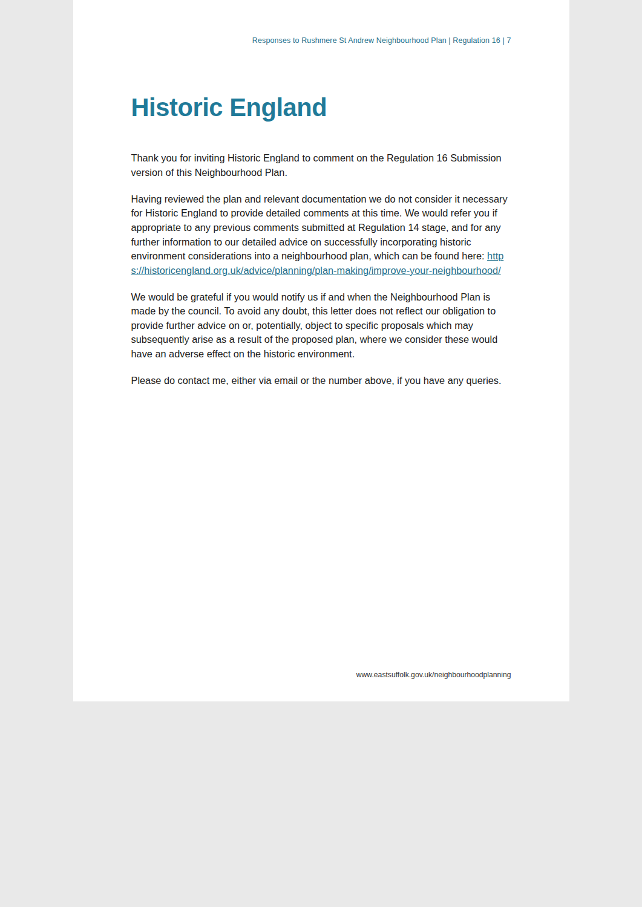Responses to Rushmere St Andrew Neighbourhood Plan | Regulation 16 | 7
Historic England
Thank you for inviting Historic England to comment on the Regulation 16 Submission version of this Neighbourhood Plan.
Having reviewed the plan and relevant documentation we do not consider it necessary for Historic England to provide detailed comments at this time. We would refer you if appropriate to any previous comments submitted at Regulation 14 stage, and for any further information to our detailed advice on successfully incorporating historic environment considerations into a neighbourhood plan, which can be found here: https://historicengland.org.uk/advice/planning/plan-making/improve-your-neighbourhood/
We would be grateful if you would notify us if and when the Neighbourhood Plan is made by the council. To avoid any doubt, this letter does not reflect our obligation to provide further advice on or, potentially, object to specific proposals which may subsequently arise as a result of the proposed plan, where we consider these would have an adverse effect on the historic environment.
Please do contact me, either via email or the number above, if you have any queries.
www.eastsuffolk.gov.uk/neighbourhoodplanning